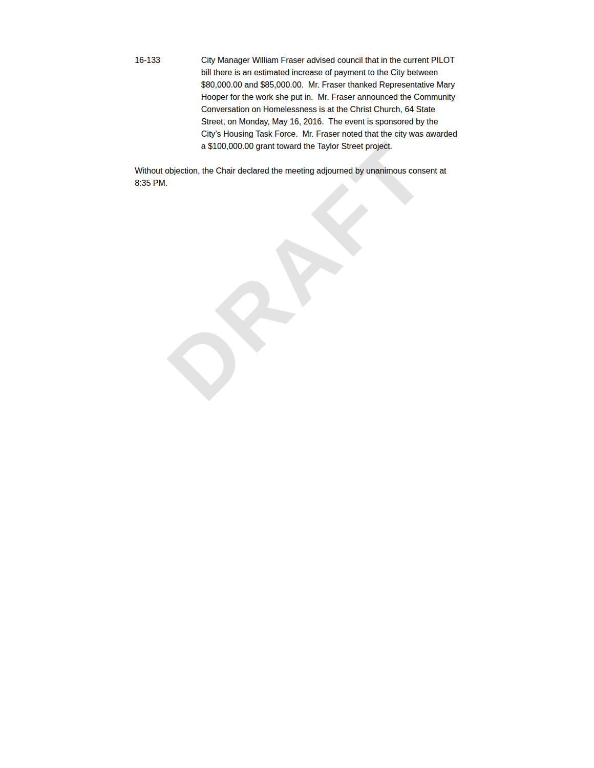DRAFT
16-133
City Manager William Fraser advised council that in the current PILOT bill there is an estimated increase of payment to the City between $80,000.00 and $85,000.00. Mr. Fraser thanked Representative Mary Hooper for the work she put in. Mr. Fraser announced the Community Conversation on Homelessness is at the Christ Church, 64 State Street, on Monday, May 16, 2016. The event is sponsored by the City’s Housing Task Force. Mr. Fraser noted that the city was awarded a $100,000.00 grant toward the Taylor Street project.
Without objection, the Chair declared the meeting adjourned by unanimous consent at 8:35 PM.